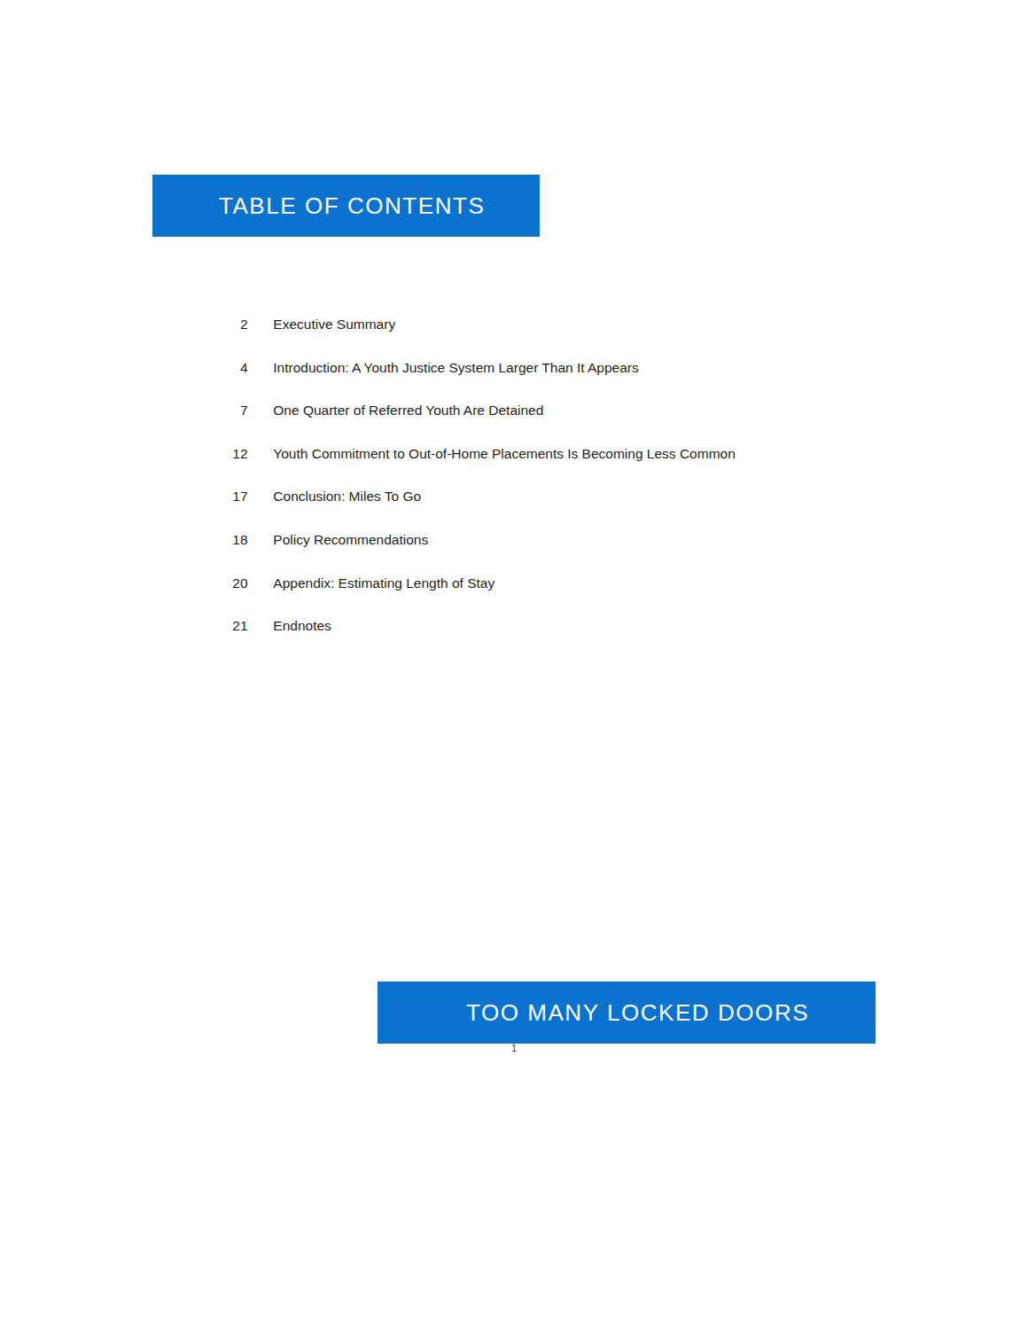TABLE OF CONTENTS
2 Executive Summary
4 Introduction: A Youth Justice System Larger Than It Appears
7 One Quarter of Referred Youth Are Detained
12 Youth Commitment to Out-of-Home Placements Is Becoming Less Common
17 Conclusion: Miles To Go
18 Policy Recommendations
20 Appendix: Estimating Length of Stay
21 Endnotes
TOO MANY LOCKED DOORS
1